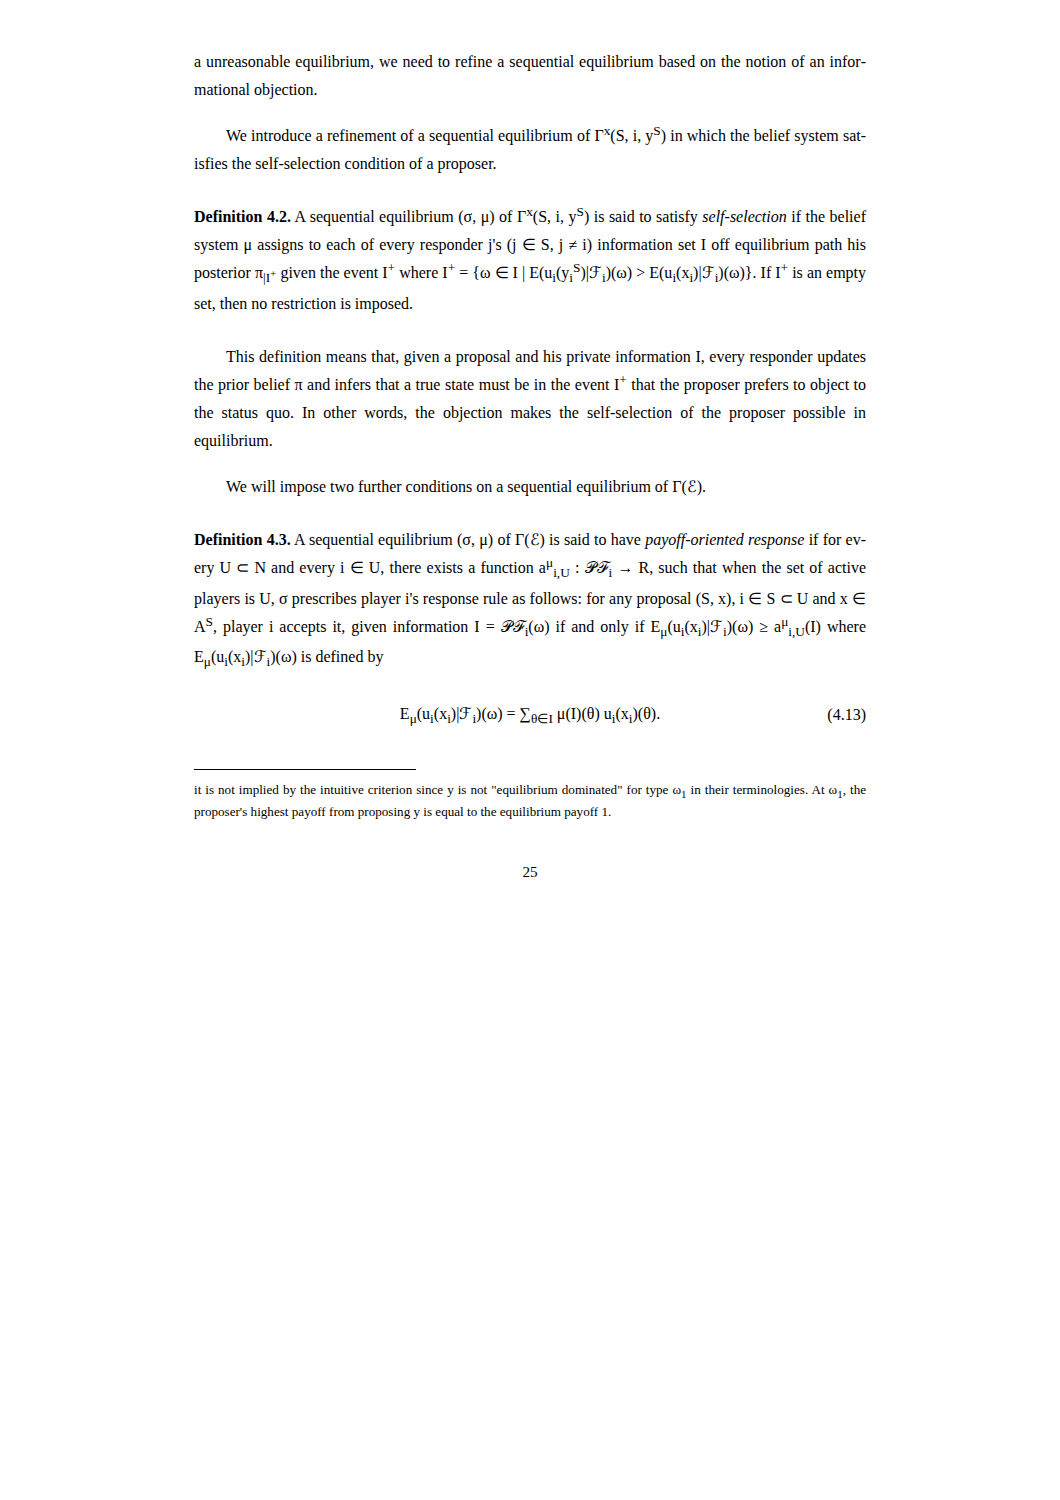a unreasonable equilibrium, we need to refine a sequential equilibrium based on the notion of an informational objection.
We introduce a refinement of a sequential equilibrium of Γx(S, i, yS) in which the belief system satisfies the self-selection condition of a proposer.
Definition 4.2. A sequential equilibrium (σ, μ) of Γx(S, i, yS) is said to satisfy self-selection if the belief system μ assigns to each of every responder j's (j ∈ S, j ≠ i) information set I off equilibrium path his posterior π|I+ given the event I+ where I+ = {ω ∈ I | E(ui(yiS)|ℱi)(ω) > E(ui(xi)|ℱi)(ω)}. If I+ is an empty set, then no restriction is imposed.
This definition means that, given a proposal and his private information I, every responder updates the prior belief π and infers that a true state must be in the event I+ that the proposer prefers to object to the status quo. In other words, the objection makes the self-selection of the proposer possible in equilibrium.
We will impose two further conditions on a sequential equilibrium of Γ(ℰ).
Definition 4.3. A sequential equilibrium (σ, μ) of Γ(ℰ) is said to have payoff-oriented response if for every U ⊂ N and every i ∈ U, there exists a function aμi,U : 𝒫ℱi → R, such that when the set of active players is U, σ prescribes player i's response rule as follows: for any proposal (S, x), i ∈ S ⊂ U and x ∈ AS, player i accepts it, given information I = 𝒫ℱi(ω) if and only if Eμ(ui(xi)|ℱi)(ω) ≥ aμi,U(I) where Eμ(ui(xi)|ℱi)(ω) is defined by
Eμ(ui(xi)|ℱi)(ω) = ∑θ∈I μ(I)(θ) ui(xi)(θ). (4.13)
it is not implied by the intuitive criterion since y is not "equilibrium dominated" for type ω1 in their terminologies. At ω1, the proposer's highest payoff from proposing y is equal to the equilibrium payoff 1.
25